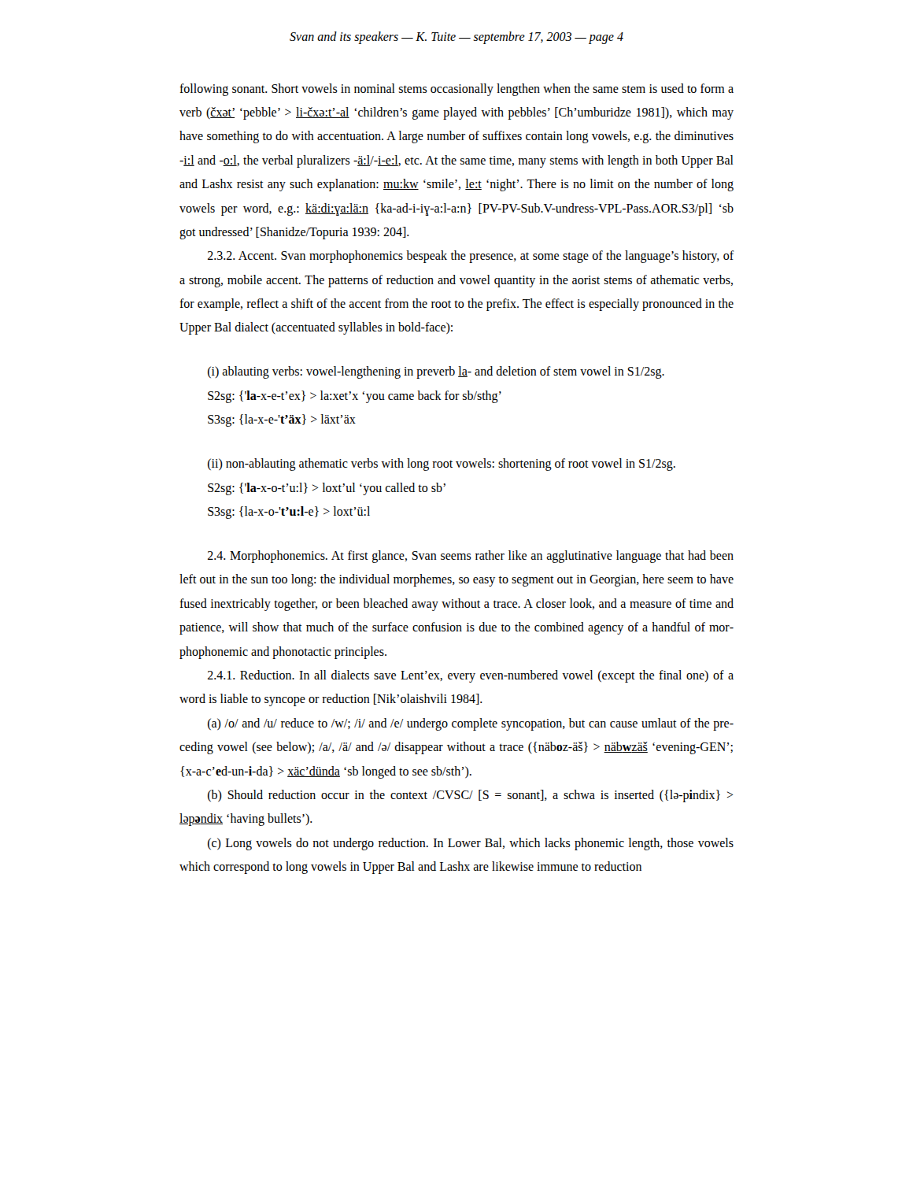Svan and its speakers — K. Tuite — septembre 17, 2003 — page 4
following sonant. Short vowels in nominal stems occasionally lengthen when the same stem is used to form a verb (čxət’ ‘pebble’ > li-čxə:t’-al ‘children’s game played with pebbles’ [Ch’umburidze 1981]), which may have something to do with accentuation. A large number of suffixes contain long vowels, e.g. the diminutives -i:l and -o:l, the verbal pluralizers -ä:l/-i-e:l, etc. At the same time, many stems with length in both Upper Bal and Lashx resist any such explanation: mu:kw ‘smile’, le:t ‘night’. There is no limit on the number of long vowels per word, e.g.: kä:di:ɣa:lä:n {ka-ad-i-iɣ-a:l-a:n} [PV-PV-Sub.V-undress-VPL-Pass.AOR.S3/pl] ‘sb got undressed’ [Shanidze/Topuria 1939: 204].
2.3.2. Accent. Svan morphophonemics bespeak the presence, at some stage of the language’s history, of a strong, mobile accent. The patterns of reduction and vowel quantity in the aorist stems of athematic verbs, for example, reflect a shift of the accent from the root to the prefix. The effect is especially pronounced in the Upper Bal dialect (accentuated syllables in bold-face):
(i) ablauting verbs: vowel-lengthening in preverb la- and deletion of stem vowel in S1/2sg.
S2sg: {'la-x-e-t’ex} > la:xet’x ‘you came back for sb/sthg’
S3sg: {la-x-e-'t’äx} > läxt’äx
(ii) non-ablauting athematic verbs with long root vowels: shortening of root vowel in S1/2sg.
S2sg: {'la-x-o-t’u:l} > loxt’ul ‘you called to sb’
S3sg: {la-x-o-'t’u:l-e} > loxt’ü:l
2.4. Morphophonemics. At first glance, Svan seems rather like an agglutinative language that had been left out in the sun too long: the individual morphemes, so easy to segment out in Georgian, here seem to have fused inextricably together, or been bleached away without a trace. A closer look, and a measure of time and patience, will show that much of the surface confusion is due to the combined agency of a handful of morphophonemic and phonotactic principles.
2.4.1. Reduction. In all dialects save Lent’ex, every even-numbered vowel (except the final one) of a word is liable to syncope or reduction [Nik’olaishvili 1984].
(a) /o/ and /u/ reduce to /w/; /i/ and /e/ undergo complete syncopation, but can cause umlaut of the preceding vowel (see below); /a/, /ä/ and /ə/ disappear without a trace ({näboz-äš} > näbwzäš ‘evening-GEN’; {x-a-c’ed-un-i-da} > xäc’dünda ‘sb longed to see sb/sth’).
(b) Should reduction occur in the context /CVSC/ [S = sonant], a schwa is inserted ({lə-pindix} > ləpəndix ‘having bullets’).
(c) Long vowels do not undergo reduction. In Lower Bal, which lacks phonemic length, those vowels which correspond to long vowels in Upper Bal and Lashx are likewise immune to reduction